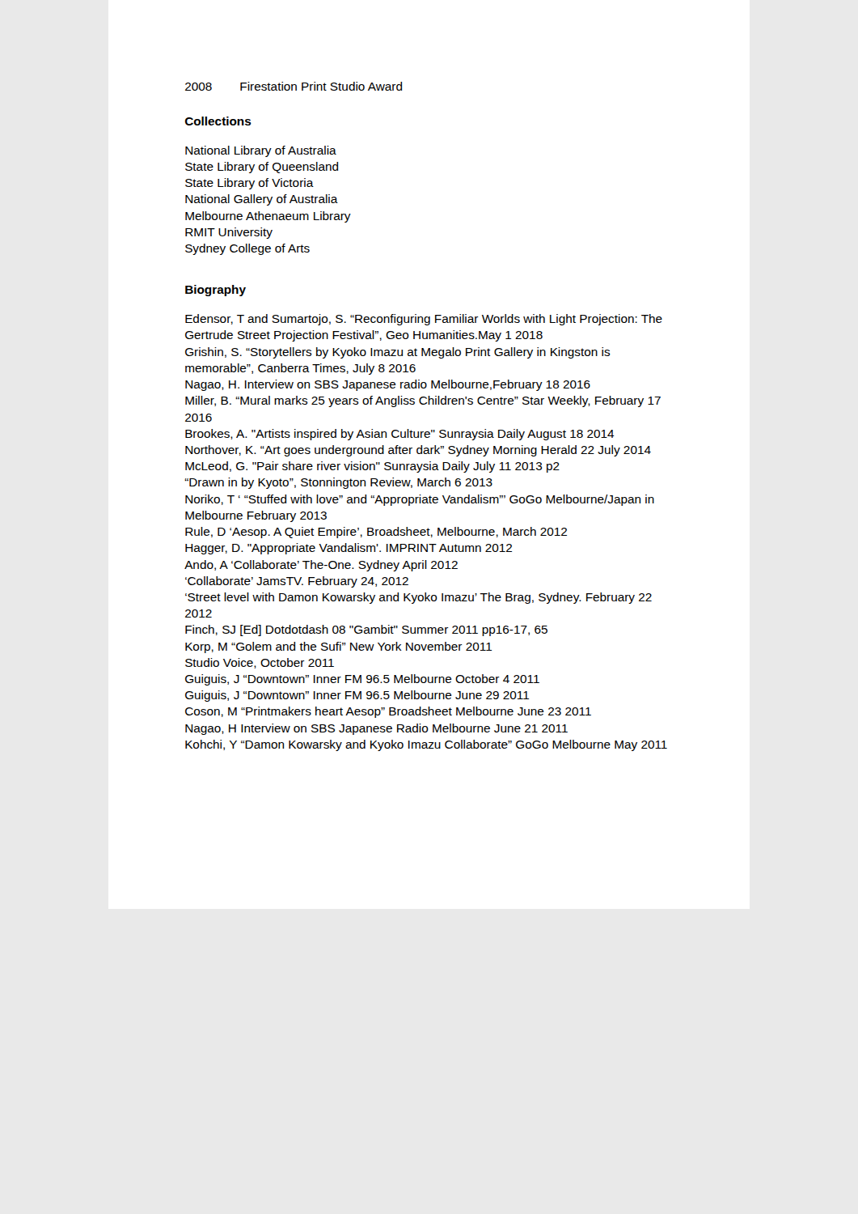2008 Firestation Print Studio Award
Collections
National Library of Australia
State Library of Queensland
State Library of Victoria
National Gallery of Australia
Melbourne Athenaeum Library
RMIT University
Sydney College of Arts
Biography
Edensor, T and Sumartojo, S. “Reconfiguring Familiar Worlds with Light Projection: The Gertrude Street Projection Festival”, Geo Humanities.May 1 2018
Grishin, S. “Storytellers by Kyoko Imazu at Megalo Print Gallery in Kingston is memorable”, Canberra Times, July 8 2016
Nagao, H. Interview on SBS Japanese radio Melbourne,February 18 2016
Miller, B. “Mural marks 25 years of Angliss Children's Centre” Star Weekly, February 17 2016
Brookes, A. "Artists inspired by Asian Culture" Sunraysia Daily August 18 2014
Northover, K. “Art goes underground after dark” Sydney Morning Herald 22 July 2014
McLeod, G. "Pair share river vision" Sunraysia Daily July 11 2013 p2
“Drawn in by Kyoto”, Stonnington Review, March 6 2013
Noriko, T ‘ “Stuffed with love” and “Appropriate Vandalism”’ GoGo Melbourne/Japan in Melbourne February 2013
Rule, D ‘Aesop. A Quiet Empire’, Broadsheet, Melbourne, March 2012
Hagger, D. "Appropriate Vandalism'. IMPRINT Autumn 2012
Ando, A ‘Collaborate’ The-One. Sydney April 2012
‘Collaborate’ JamsTV. February 24, 2012
‘Street level with Damon Kowarsky and Kyoko Imazu’ The Brag, Sydney. February 22 2012
Finch, SJ [Ed] Dotdotdash 08 "Gambit" Summer 2011 pp16-17, 65
Korp, M “Golem and the Sufi” New York November 2011
Studio Voice, October 2011
Guiguis, J “Downtown” Inner FM 96.5 Melbourne October 4 2011
Guiguis, J “Downtown” Inner FM 96.5 Melbourne June 29 2011
Coson, M “Printmakers heart Aesop” Broadsheet Melbourne June 23 2011
Nagao, H Interview on SBS Japanese Radio Melbourne June 21 2011
Kohchi, Y “Damon Kowarsky and Kyoko Imazu Collaborate” GoGo Melbourne May 2011